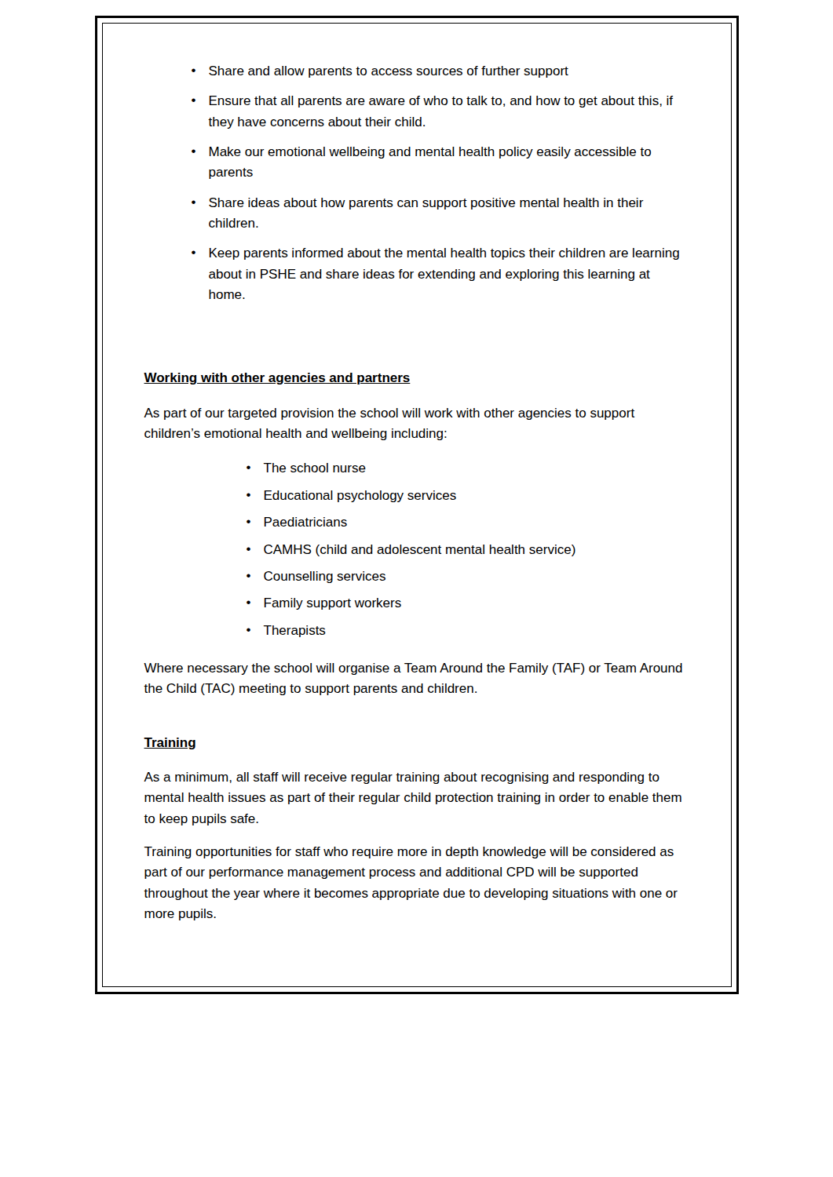Share and allow parents to access sources of further support
Ensure that all parents are aware of who to talk to, and how to get about this, if they have concerns about their child.
Make our emotional wellbeing and mental health policy easily accessible to parents
Share ideas about how parents can support positive mental health in their children.
Keep parents informed about the mental health topics their children are learning about in PSHE and share ideas for extending and exploring this learning at home.
Working with other agencies and partners
As part of our targeted provision the school will work with other agencies to support children’s emotional health and wellbeing including:
The school nurse
Educational psychology services
Paediatricians
CAMHS (child and adolescent mental health service)
Counselling services
Family support workers
Therapists
Where necessary the school will organise a Team Around the Family (TAF) or Team Around the Child (TAC) meeting to support parents and children.
Training
As a minimum, all staff will receive regular training about recognising and responding to mental health issues as part of their regular child protection training in order to enable them to keep pupils safe.
Training opportunities for staff who require more in depth knowledge will be considered as part of our performance management process and additional CPD will be supported throughout the year where it becomes appropriate due to developing situations with one or more pupils.